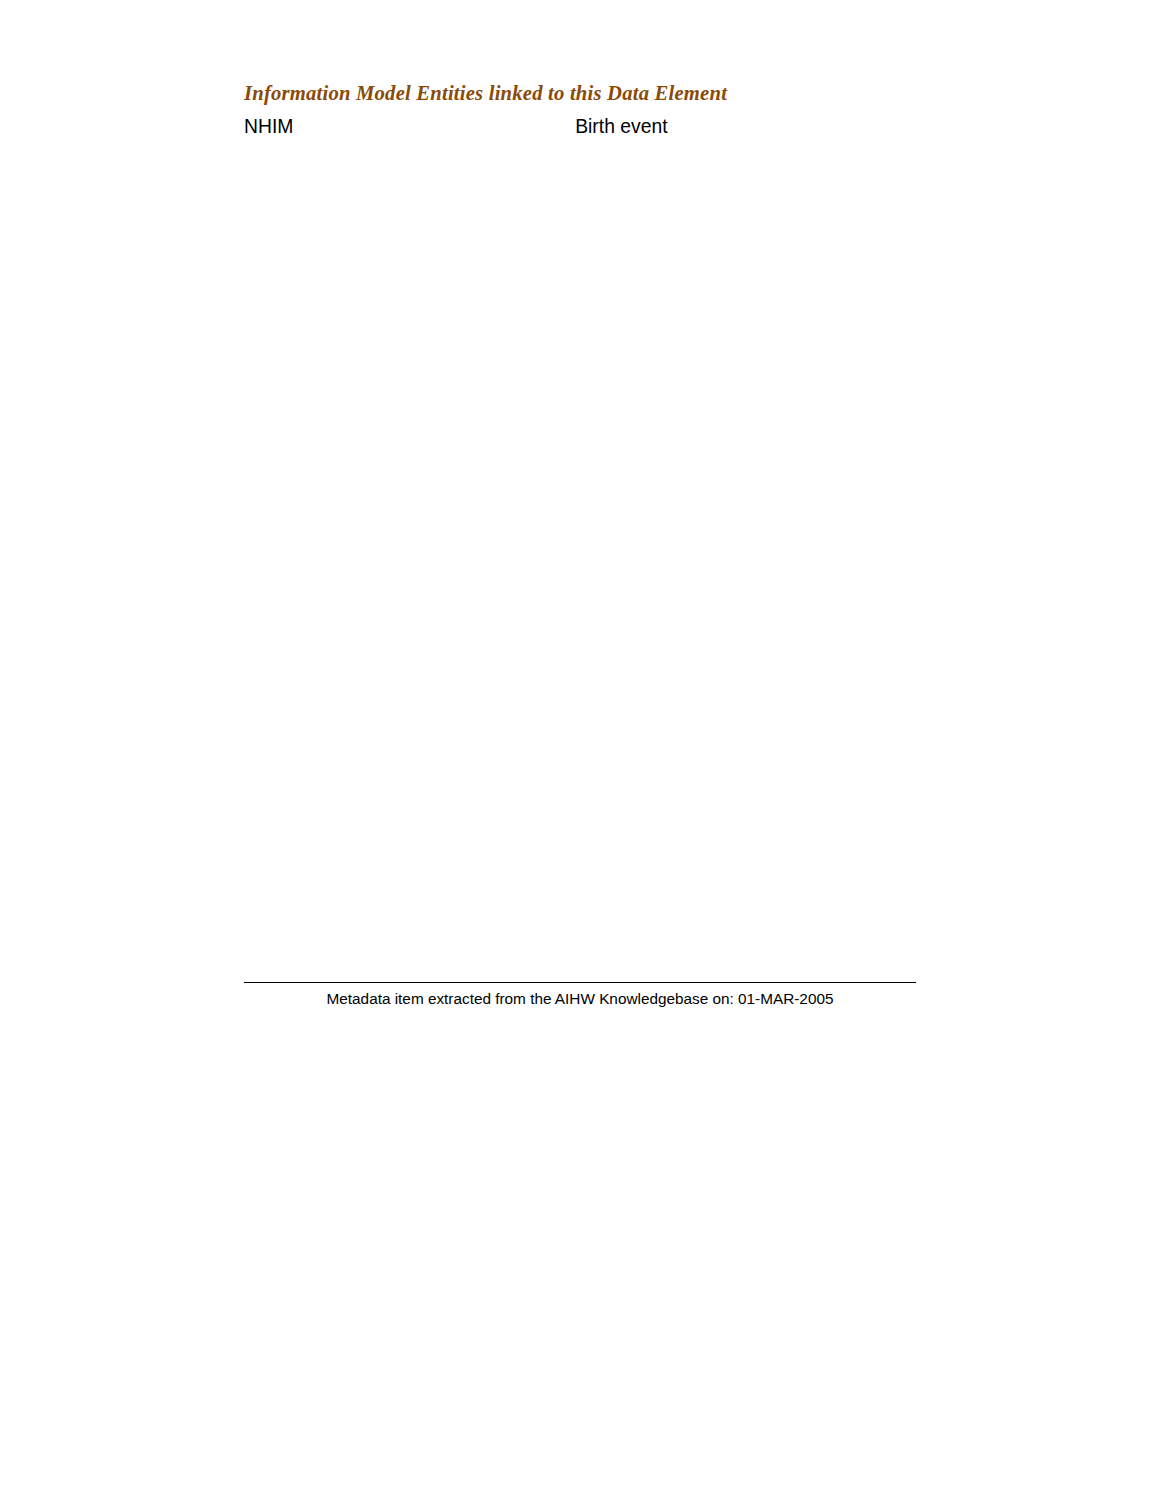Information Model Entities linked to this Data Element
| NHIM | Birth event |
Metadata item extracted from the AIHW Knowledgebase on: 01-MAR-2005